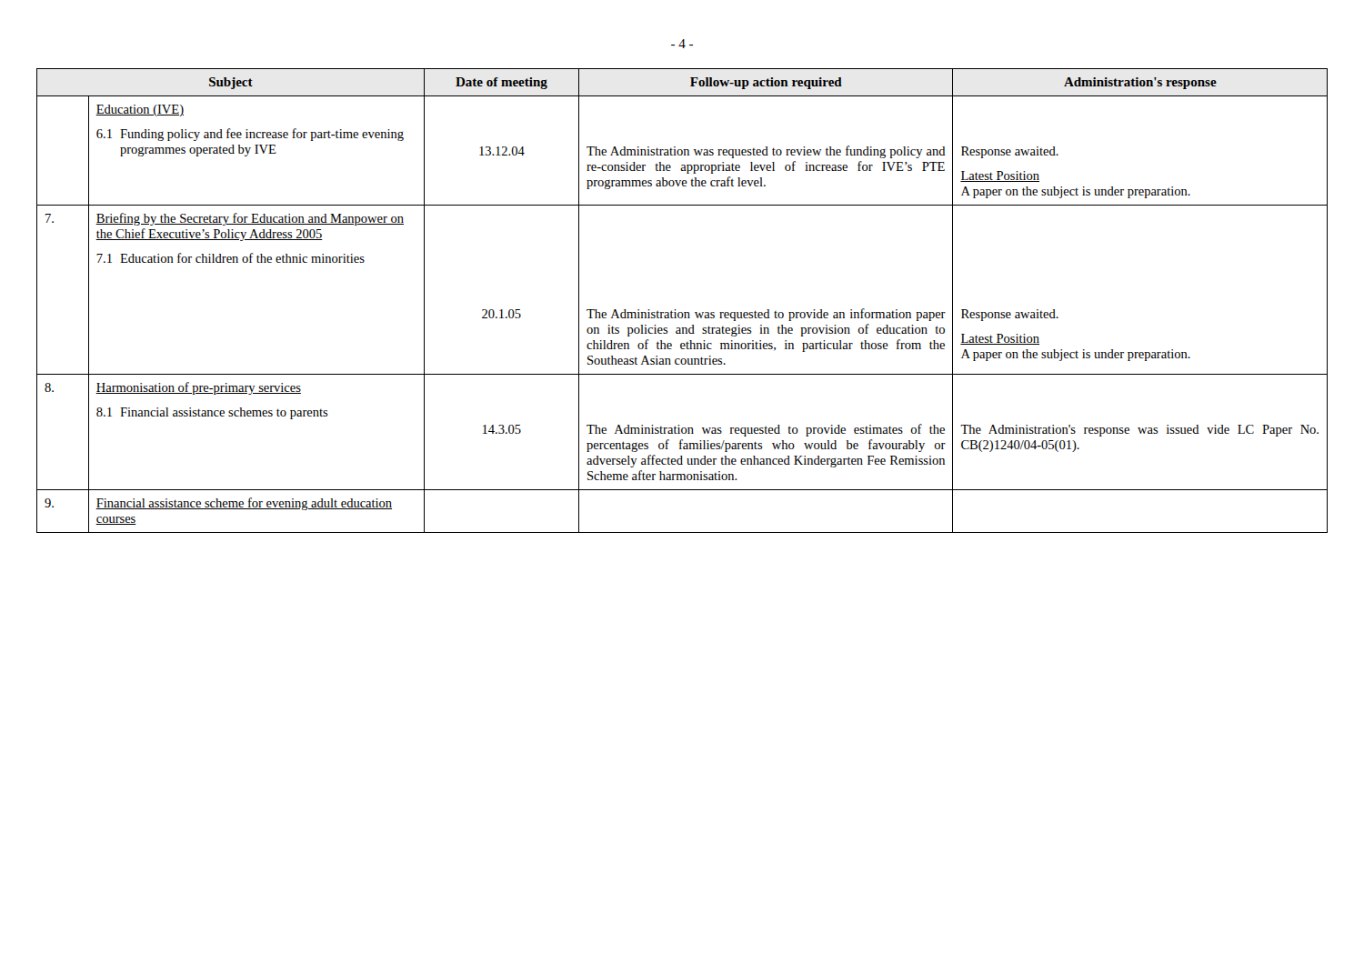- 4 -
| Subject | Date of meeting | Follow-up action required | Administration's response |
| --- | --- | --- | --- |
| | Education (IVE) 6.1 Funding policy and fee increase for part-time evening programmes operated by IVE | 13.12.04 | The Administration was requested to review the funding policy and re-consider the appropriate level of increase for IVE’s PTE programmes above the craft level. | Response awaited. Latest Position A paper on the subject is under preparation. |
| 7. | Briefing by the Secretary for Education and Manpower on the Chief Executive’s Policy Address 2005 7.1 Education for children of the ethnic minorities | 20.1.05 | The Administration was requested to provide an information paper on its policies and strategies in the provision of education to children of the ethnic minorities, in particular those from the Southeast Asian countries. | Response awaited. Latest Position A paper on the subject is under preparation. |
| 8. | Harmonisation of pre-primary services 8.1 Financial assistance schemes to parents | 14.3.05 | The Administration was requested to provide estimates of the percentages of families/parents who would be favourably or adversely affected under the enhanced Kindergarten Fee Remission Scheme after harmonisation. | The Administration's response was issued vide LC Paper No. CB(2)1240/04-05(01). |
| 9. | Financial assistance scheme for evening adult education courses | | | |